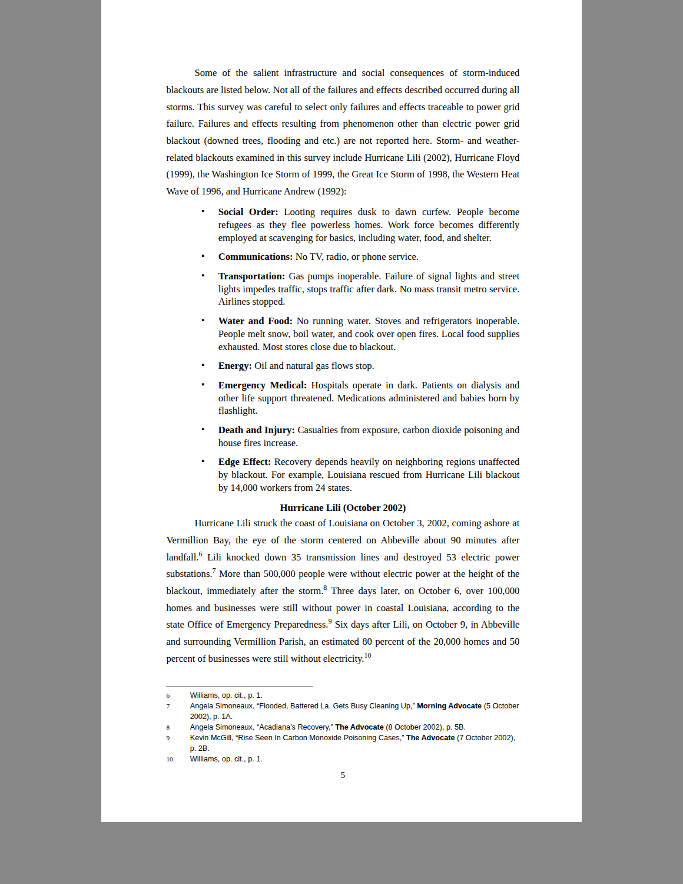Some of the salient infrastructure and social consequences of storm-induced blackouts are listed below. Not all of the failures and effects described occurred during all storms. This survey was careful to select only failures and effects traceable to power grid failure. Failures and effects resulting from phenomenon other than electric power grid blackout (downed trees, flooding and etc.) are not reported here. Storm- and weather-related blackouts examined in this survey include Hurricane Lili (2002), Hurricane Floyd (1999), the Washington Ice Storm of 1999, the Great Ice Storm of 1998, the Western Heat Wave of 1996, and Hurricane Andrew (1992):
Social Order: Looting requires dusk to dawn curfew. People become refugees as they flee powerless homes. Work force becomes differently employed at scavenging for basics, including water, food, and shelter.
Communications: No TV, radio, or phone service.
Transportation: Gas pumps inoperable. Failure of signal lights and street lights impedes traffic, stops traffic after dark. No mass transit metro service. Airlines stopped.
Water and Food: No running water. Stoves and refrigerators inoperable. People melt snow, boil water, and cook over open fires. Local food supplies exhausted. Most stores close due to blackout.
Energy: Oil and natural gas flows stop.
Emergency Medical: Hospitals operate in dark. Patients on dialysis and other life support threatened. Medications administered and babies born by flashlight.
Death and Injury: Casualties from exposure, carbon dioxide poisoning and house fires increase.
Edge Effect: Recovery depends heavily on neighboring regions unaffected by blackout. For example, Louisiana rescued from Hurricane Lili blackout by 14,000 workers from 24 states.
Hurricane Lili (October 2002)
Hurricane Lili struck the coast of Louisiana on October 3, 2002, coming ashore at Vermillion Bay, the eye of the storm centered on Abbeville about 90 minutes after landfall.6 Lili knocked down 35 transmission lines and destroyed 53 electric power substations.7 More than 500,000 people were without electric power at the height of the blackout, immediately after the storm.8 Three days later, on October 6, over 100,000 homes and businesses were still without power in coastal Louisiana, according to the state Office of Emergency Preparedness.9 Six days after Lili, on October 9, in Abbeville and surrounding Vermillion Parish, an estimated 80 percent of the 20,000 homes and 50 percent of businesses were still without electricity.10
6
Williams, op. cit., p. 1.
7
Angela Simoneaux, “Flooded, Battered La. Gets Busy Cleaning Up,” Morning Advocate (5 October 2002), p. 1A.
8
Angela Simoneaux, “Acadiana’s Recovery,” The Advocate (8 October 2002), p. 5B.
9
Kevin McGill, “Rise Seen In Carbon Monoxide Poisoning Cases,” The Advocate (7 October 2002), p. 2B.
10
Williams, op. cit., p. 1.
5